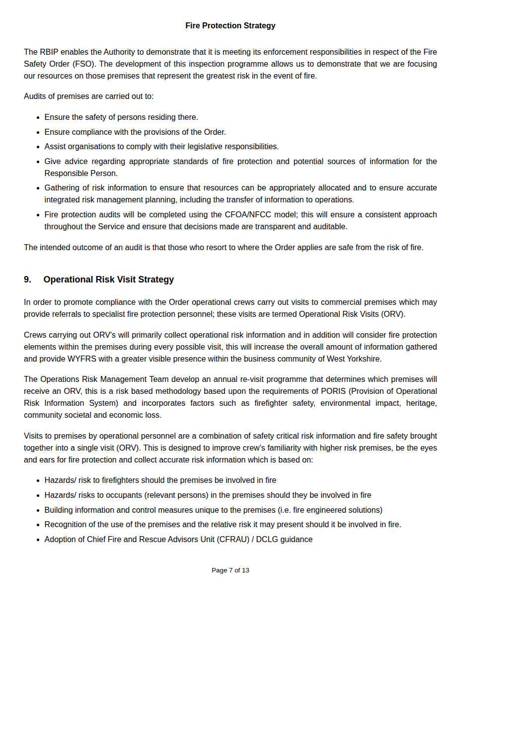Fire Protection Strategy
The RBIP enables the Authority to demonstrate that it is meeting its enforcement responsibilities in respect of the Fire Safety Order (FSO). The development of this inspection programme allows us to demonstrate that we are focusing our resources on those premises that represent the greatest risk in the event of fire.
Audits of premises are carried out to:
Ensure the safety of persons residing there.
Ensure compliance with the provisions of the Order.
Assist organisations to comply with their legislative responsibilities.
Give advice regarding appropriate standards of fire protection and potential sources of information for the Responsible Person.
Gathering of risk information to ensure that resources can be appropriately allocated and to ensure accurate integrated risk management planning, including the transfer of information to operations.
Fire protection audits will be completed using the CFOA/NFCC model; this will ensure a consistent approach throughout the Service and ensure that decisions made are transparent and auditable.
The intended outcome of an audit is that those who resort to where the Order applies are safe from the risk of fire.
9. Operational Risk Visit Strategy
In order to promote compliance with the Order operational crews carry out visits to commercial premises which may provide referrals to specialist fire protection personnel; these visits are termed Operational Risk Visits (ORV).
Crews carrying out ORV's will primarily collect operational risk information and in addition will consider fire protection elements within the premises during every possible visit, this will increase the overall amount of information gathered and provide WYFRS with a greater visible presence within the business community of West Yorkshire.
The Operations Risk Management Team develop an annual re-visit programme that determines which premises will receive an ORV, this is a risk based methodology based upon the requirements of PORIS (Provision of Operational Risk Information System) and incorporates factors such as firefighter safety, environmental impact, heritage, community societal and economic loss.
Visits to premises by operational personnel are a combination of safety critical risk information and fire safety brought together into a single visit (ORV). This is designed to improve crew's familiarity with higher risk premises, be the eyes and ears for fire protection and collect accurate risk information which is based on:
Hazards/ risk to firefighters should the premises be involved in fire
Hazards/ risks to occupants (relevant persons) in the premises should they be involved in fire
Building information and control measures unique to the premises (i.e. fire engineered solutions)
Recognition of the use of the premises and the relative risk it may present should it be involved in fire.
Adoption of Chief Fire and Rescue Advisors Unit (CFRAU) / DCLG guidance
Page 7 of 13